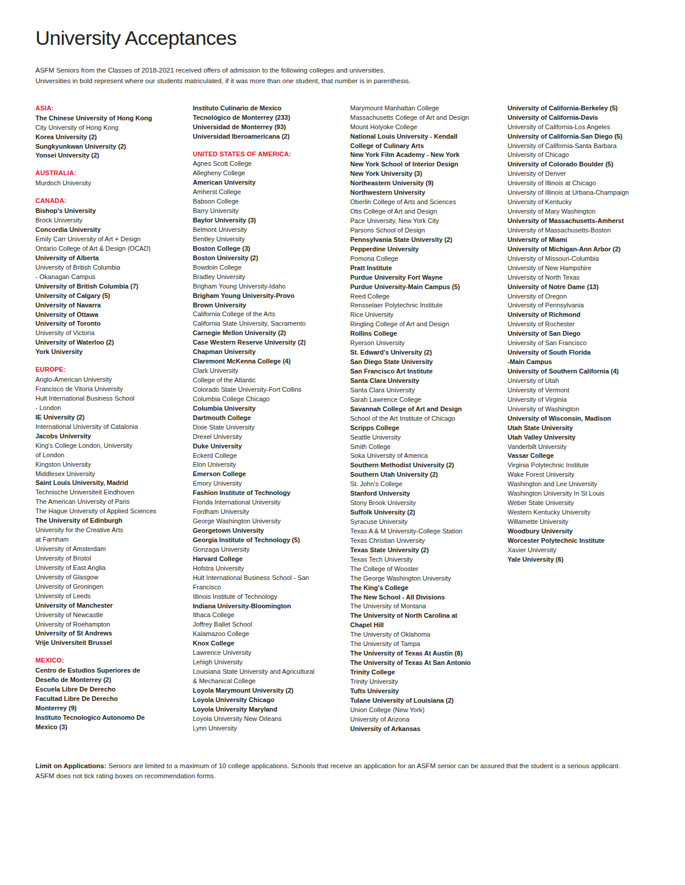University Acceptances
ASFM Seniors from the Classes of 2018-2021 received offers of admission to the following colleges and universities.
Universities in bold represent where our students matriculated, if it was more than one student, that number is in parenthesis.
ASIA:
The Chinese University of Hong Kong
City University of Hong Kong
Korea University (2)
Sungkyunkwan University (2)
Yonsei University (2)
AUSTRALIA:
Murdoch University
CANADA:
Bishop's University
Brock University
Concordia University
Emily Carr University of Art + Design
Ontario College of Art & Design (OCAD)
University of Alberta
University of British Columbia
- Okanagan Campus
University of British Columbia (7)
University of Calgary (5)
University of Navarra
University of Ottawa
University of Toronto
University of Victoria
University of Waterloo (2)
York University
EUROPE:
Anglo-American University
Francisco de Vitoria University
Hult International Business School
- London
IE University (2)
International University of Catalonia
Jacobs University
King's College London, University
of London
Kingston University
Middlesex University
Saint Louis University, Madrid
Technische Universiteit Eindhoven
The American University of Paris
The Hague University of Applied Sciences
The University of Edinburgh
University for the Creative Arts
at Farnham
University of Amsterdam
University of Bristol
University of East Anglia
University of Glasgow
University of Groningen
University of Leeds
University of Manchester
University of Newcastle
University of Roehampton
University of St Andrews
Vrije Universiteit Brussel
MEXICO:
Centro de Estudios Superiores de
Deseño de Monterrey (2)
Escuela Libre De Derecho
Facultad Libre De Derecho
Monterrey (9)
Instituto Tecnologico Autonomo De
Mexico (3)
Instituto Culinario de Mexico
Tecnológico de Monterrey (233)
Universidad de Monterrey (93)
Universidad Iberoamericana (2)
UNITED STATES OF AMERICA:
Agnes Scott College
Allegheny College
American University
Amherst College
Babson College
Barry University
Baylor University (3)
Belmont University
Bentley University
Boston College (3)
Boston University (2)
Bowdoin College
Bradley University
Brigham Young University-Idaho
Brigham Young University-Provo
Brown University
California College of the Arts
California State University, Sacramento
Carnegie Mellon University (2)
Case Western Reserve University (2)
Chapman University
Claremont McKenna College (4)
Clark University
College of the Atlantic
Colorado State University-Fort Collins
Columbia College Chicago
Columbia University
Dartmouth College
Dixie State University
Drexel University
Duke University
Eckerd College
Elon University
Emerson College
Emory University
Fashion Institute of Technology
Florida International University
Fordham University
George Washington University
Georgetown University
Georgia Institute of Technology (5)
Gonzaga University
Harvard College
Hofstra University
Hult International Business School - San
Francisco
Illinois Institute of Technology
Indiana University-Bloomington
Ithaca College
Joffrey Ballet School
Kalamazoo College
Knox College
Lawrence University
Lehigh University
Louisiana State University and Agricultural
& Mechanical College
Loyola Marymount University (2)
Loyola University Chicago
Loyola University Maryland
Loyola University New Orleans
Lynn University
Marymount Manhattan College
Massachusetts College of Art and Design
Mount Holyoke College
National Louis University - Kendall
College of Culinary Arts
New York Film Academy - New York
New York School of Interior Design
New York University (3)
Northeastern University (9)
Northwestern University
Oberlin College of Arts and Sciences
Otis College of Art and Design
Pace University, New York City
Parsons School of Design
Pennsylvania State University (2)
Pepperdine University
Pomona College
Pratt Institute
Purdue University Fort Wayne
Purdue University-Main Campus (5)
Reed College
Rensselaer Polytechnic Institute
Rice University
Ringling College of Art and Design
Rollins College
Ryerson University
St. Edward's University (2)
San Diego State University
San Francisco Art Institute
Santa Clara University
Santa Clara University
Sarah Lawrence College
Savannah College of Art and Design
School of the Art Institute of Chicago
Scripps College
Seattle University
Smith College
Soka University of America
Southern Methodist University (2)
Southern Utah University (2)
St. John's College
Stanford University
Stony Brook University
Suffolk University (2)
Syracuse University
Texas A & M University-College Station
Texas Christian University
Texas State University (2)
Texas Tech University
The College of Wooster
The George Washington University
The King's College
The New School - All Divisions
The University of Montana
The University of North Carolina at
Chapel Hill
The University of Oklahoma
The University of Tampa
The University of Texas At Austin (8)
The University of Texas At San Antonio
Trinity College
Trinity University
Tufts University
Tulane University of Louisiana (2)
Union College (New York)
University of Arizona
University of Arkansas
University of California-Berkeley (5)
University of California-Davis
University of California-Los Angeles
University of California-San Diego (5)
University of California-Santa Barbara
University of Chicago
University of Colorado Boulder (5)
University of Denver
University of Illinois at Chicago
University of Illinois at Urbana-Champaign
University of Kentucky
University of Mary Washington
University of Massachusetts-Amherst
University of Massachusetts-Boston
University of Miami
University of Michigan-Ann Arbor (2)
University of Missouri-Columbia
University of New Hampshire
University of North Texas
University of Notre Dame (13)
University of Oregon
University of Pennsylvania
University of Richmond
University of Rochester
University of San Diego
University of San Francisco
University of South Florida
-Main Campus
University of Southern California (4)
University of Utah
University of Vermont
University of Virginia
University of Washington
University of Wisconsin, Madison
Utah State University
Utah Valley University
Vanderbilt University
Vassar College
Virginia Polytechnic Institute
Wake Forest University
Washington and Lee University
Washington University In St Louis
Weber State University
Western Kentucky University
Willamette University
Woodbury University
Worcester Polytechnic Institute
Xavier University
Yale University (6)
Limit on Applications: Seniors are limited to a maximum of 10 college applications. Schools that receive an application for an ASFM senior can be assured that the student is a serious applicant. ASFM does not tick rating boxes on recommendation forms.